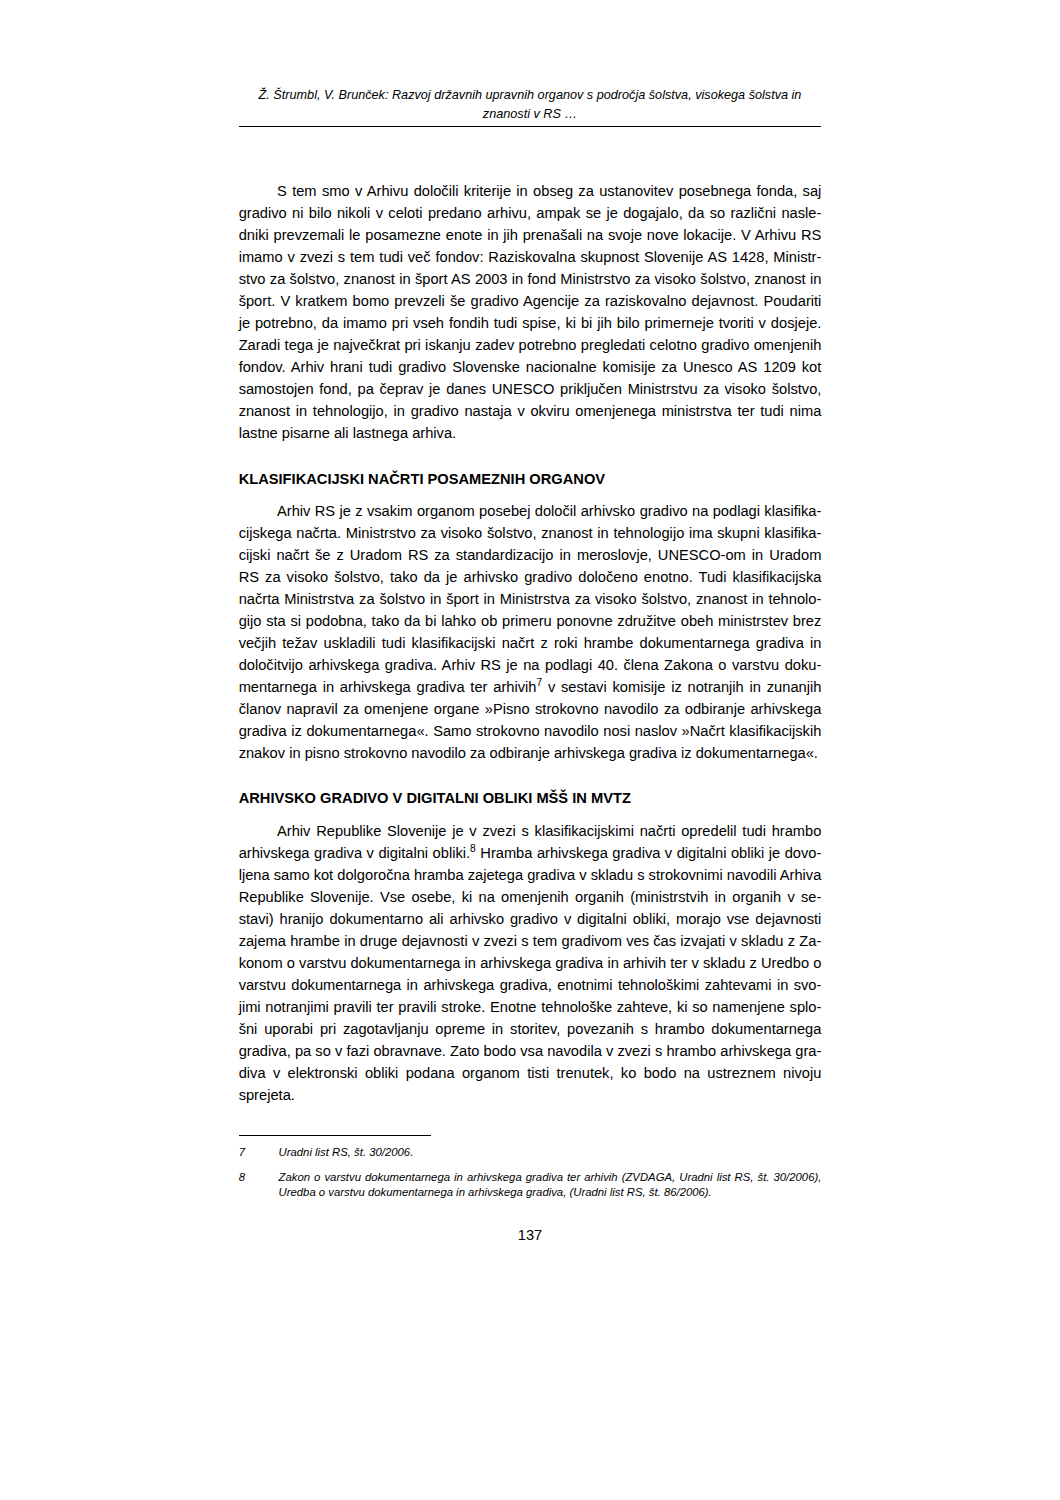Ž. Štrumbl, V. Brunček: Razvoj državnih upravnih organov s področja šolstva, visokega šolstva in znanosti v RS …
S tem smo v Arhivu določili kriterije in obseg za ustanovitev posebnega fonda, saj gradivo ni bilo nikoli v celoti predano arhivu, ampak se je dogajalo, da so različni nasledniki prevzemali le posamezne enote in jih prenašali na svoje nove lokacije. V Arhivu RS imamo v zvezi s tem tudi več fondov: Raziskovalna skupnost Slovenije AS 1428, Ministrstvo za šolstvo, znanost in šport AS 2003 in fond Ministrstvo za visoko šolstvo, znanost in šport. V kratkem bomo prevzeli še gradivo Agencije za raziskovalno dejavnost. Poudariti je potrebno, da imamo pri vseh fondih tudi spise, ki bi jih bilo primerneje tvoriti v dosjeje. Zaradi tega je največkrat pri iskanju zadev potrebno pregledati celotno gradivo omenjenih fondov. Arhiv hrani tudi gradivo Slovenske nacionalne komisije za Unesco AS 1209 kot samostojen fond, pa čeprav je danes UNESCO priključen Ministrstvu za visoko šolstvo, znanost in tehnologijo, in gradivo nastaja v okviru omenjenega ministrstva ter tudi nima lastne pisarne ali lastnega arhiva.
KLASIFIKACIJSKI NAČRTI POSAMEZNIH ORGANOV
Arhiv RS je z vsakim organom posebej določil arhivsko gradivo na podlagi klasifikacijskega načrta. Ministrstvo za visoko šolstvo, znanost in tehnologijo ima skupni klasifikacijski načrt še z Uradom RS za standardizacijo in meroslovje, UNESCO-om in Uradom RS za visoko šolstvo, tako da je arhivsko gradivo določeno enotno. Tudi klasifikacijska načrta Ministrstva za šolstvo in šport in Ministrstva za visoko šolstvo, znanost in tehnologijo sta si podobna, tako da bi lahko ob primeru ponovne združitve obeh ministrstev brez večjih težav uskladili tudi klasifikacijski načrt z roki hrambe dokumentarnega gradiva in določitvijo arhivskega gradiva. Arhiv RS je na podlagi 40. člena Zakona o varstvu dokumentarnega in arhivskega gradiva ter arhivih7 v sestavi komisije iz notranjih in zunanjih članov napravil za omenjene organe »Pisno strokovno navodilo za odbiranje arhivskega gradiva iz dokumentarnega«. Samo strokovno navodilo nosi naslov »Načrt klasifikacijskih znakov in pisno strokovno navodilo za odbiranje arhivskega gradiva iz dokumentarnega«.
ARHIVSKO GRADIVO V DIGITALNI OBLIKI MŠŠ IN MVTZ
Arhiv Republike Slovenije je v zvezi s klasifikacijskimi načrti opredelil tudi hrambo arhivskega gradiva v digitalni obliki.8 Hramba arhivskega gradiva v digitalni obliki je dovoljena samo kot dolgoročna hramba zajetega gradiva v skladu s strokovnimi navodili Arhiva Republike Slovenije. Vse osebe, ki na omenjenih organih (ministrstvih in organih v sestavi) hranijo dokumentarno ali arhivsko gradivo v digitalni obliki, morajo vse dejavnosti zajema hrambe in druge dejavnosti v zvezi s tem gradivom ves čas izvajati v skladu z Zakonom o varstvu dokumentarnega in arhivskega gradiva in arhivih ter v skladu z Uredbo o varstvu dokumentarnega in arhivskega gradiva, enotnimi tehnološkimi zahtevami in svojimi notranjimi pravili ter pravili stroke. Enotne tehnološke zahteve, ki so namenjene splošni uporabi pri zagotavljanju opreme in storitev, povezanih s hrambo dokumentarnega gradiva, pa so v fazi obravnave. Zato bodo vsa navodila v zvezi s hrambo arhivskega gradiva v elektronski obliki podana organom tisti trenutek, ko bodo na ustreznem nivoju sprejeta.
7 Uradni list RS, št. 30/2006.
8 Zakon o varstvu dokumentarnega in arhivskega gradiva ter arhivih (ZVDAGA, Uradni list RS, št. 30/2006), Uredba o varstvu dokumentarnega in arhivskega gradiva, (Uradni list RS, št. 86/2006).
137